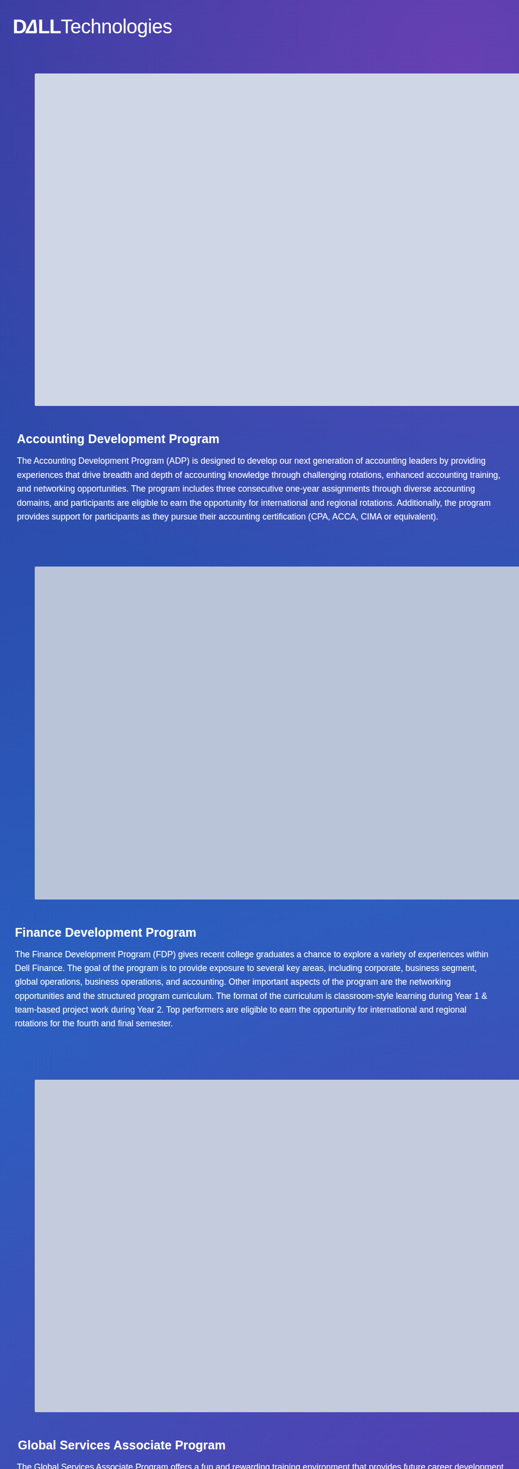D∆LL Technologies
Accounting Development Program
The Accounting Development Program (ADP) is designed to develop our next generation of accounting leaders by providing experiences that drive breadth and depth of accounting knowledge through challenging rotations, enhanced accounting training, and networking opportunities. The program includes three consecutive one-year assignments through diverse accounting domains, and participants are eligible to earn the opportunity for international and regional rotations. Additionally, the program provides support for participants as they pursue their accounting certification (CPA, ACCA, CIMA or equivalent).
Finance Development Program
The Finance Development Program (FDP) gives recent college graduates a chance to explore a variety of experiences within Dell Finance. The goal of the program is to provide exposure to several key areas, including corporate, business segment, global operations, business operations, and accounting. Other important aspects of the program are the networking opportunities and the structured program curriculum. The format of the curriculum is classroom-style learning during Year 1 & team-based project work during Year 2. Top performers are eligible to earn the opportunity for international and regional rotations for the fourth and final semester.
Global Services Associate Program
The Global Services Associate Program offers a fun and rewarding training environment that provides future career development and networking opportunities. Through this program you will gain experience in technical and analytical work through customer facing roles in 8 core areas. GSAP’s learning environment allows you to focus on your professional development and technical skills so that you can become an individual contributor and add value to your team within a shorter time frame.